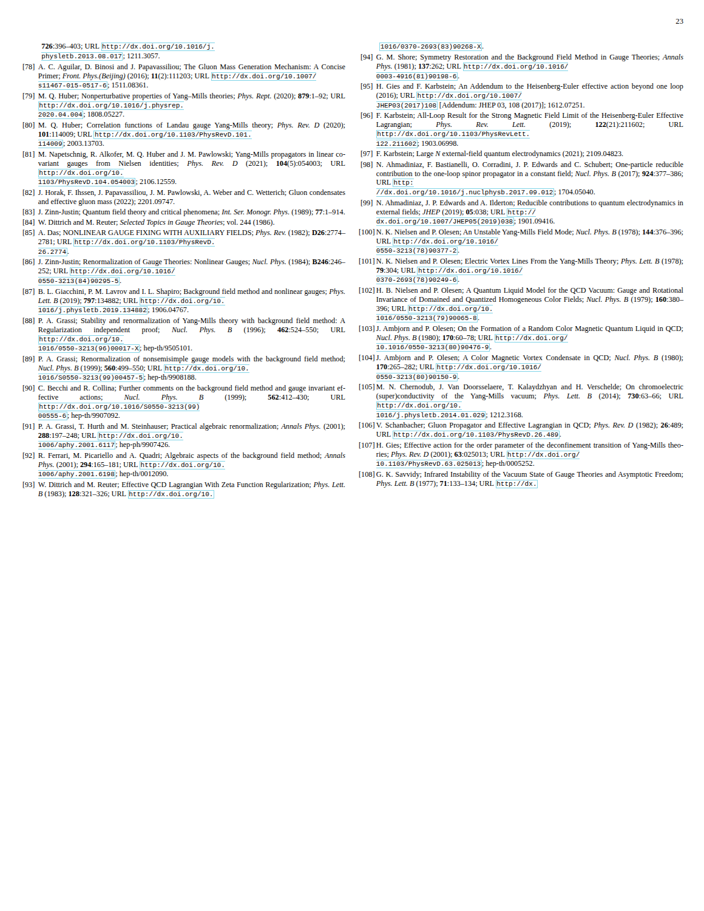23
726:396–403; URL http://dx.doi.org/10.1016/j.
physletb.2013.08.017; 1211.3057.
[78]
A. C. Aguilar, D. Binosi and J. Papavassiliou; The Gluon Mass Generation Mechanism: A Concise Primer; Front. Phys.(Beijing) (2016); 11(2):111203; URL http://dx.doi.org/10.1007/
s11467-015-0517-6; 1511.08361.
[79]
M. Q. Huber; Nonperturbative properties of Yang–Mills theories; Phys. Rept. (2020); 879:1–92; URL http://dx.doi.org/10.1016/j.physrep.
2020.04.004; 1808.05227.
[80]
M. Q. Huber; Correlation functions of Landau gauge Yang-Mills theory; Phys. Rev. D (2020); 101:114009; URL http://dx.doi.org/10.1103/PhysRevD.101.
114009; 2003.13703.
[81]
M. Napetschnig, R. Alkofer, M. Q. Huber and J. M. Pawlowski; Yang-Mills propagators in linear covariant gauges from Nielsen identities; Phys. Rev. D (2021); 104(5):054003; URL http://dx.doi.org/10.
1103/PhysRevD.104.054003; 2106.12559.
[82]
J. Horak, F. Ihssen, J. Papavassiliou, J. M. Pawlowski, A. Weber and C. Wetterich; Gluon condensates and effective gluon mass (2022); 2201.09747.
[83]
J. Zinn-Justin; Quantum field theory and critical phenomena; Int. Ser. Monogr. Phys. (1989); 77:1–914.
[84]
W. Dittrich and M. Reuter; Selected Topics in Gauge Theories; vol. 244 (1986).
[85]
A. Das; NONLINEAR GAUGE FIXING WITH AUXILIARY FIELDS; Phys. Rev. (1982); D26:2774–2781; URL http://dx.doi.org/10.1103/PhysRevD.
26.2774.
[86]
J. Zinn-Justin; Renormalization of Gauge Theories: Nonlinear Gauges; Nucl. Phys. (1984); B246:246–252; URL http://dx.doi.org/10.1016/
0550-3213(84)90295-5.
[87]
B. L. Giacchini, P. M. Lavrov and I. L. Shapiro; Background field method and nonlinear gauges; Phys. Lett. B (2019); 797:134882; URL http://dx.doi.org/10.
1016/j.physletb.2019.134882; 1906.04767.
[88]
P. A. Grassi; Stability and renormalization of Yang-Mills theory with background field method: A Regularization independent proof; Nucl. Phys. B (1996); 462:524–550; URL http://dx.doi.org/10.
1016/0550-3213(96)00017-X; hep-th/9505101.
[89]
P. A. Grassi; Renormalization of nonsemisimple gauge models with the background field method; Nucl. Phys. B (1999); 560:499–550; URL http://dx.doi.org/10.
1016/S0550-3213(99)00457-5; hep-th/9908188.
[90]
C. Becchi and R. Collina; Further comments on the background field method and gauge invariant effective actions; Nucl. Phys. B (1999); 562:412–430; URL http://dx.doi.org/10.1016/S0550-3213(99)
00555-6; hep-th/9907092.
[91]
P. A. Grassi, T. Hurth and M. Steinhauser; Practical algebraic renormalization; Annals Phys. (2001); 288:197–248; URL http://dx.doi.org/10.
1006/aphy.2001.6117; hep-ph/9907426.
[92]
R. Ferrari, M. Picariello and A. Quadri; Algebraic aspects of the background field method; Annals Phys. (2001); 294:165–181; URL http://dx.doi.org/10.
1006/aphy.2001.6198; hep-th/0012090.
[93]
W. Dittrich and M. Reuter; Effective QCD Lagrangian With Zeta Function Regularization; Phys. Lett. B (1983); 128:321–326; URL http://dx.doi.org/10.
1016/0370-2693(83)90268-X.
[94]
G. M. Shore; Symmetry Restoration and the Background Field Method in Gauge Theories; Annals Phys. (1981); 137:262; URL http://dx.doi.org/10.1016/
0003-4916(81)90198-6.
[95]
H. Gies and F. Karbstein; An Addendum to the Heisenberg-Euler effective action beyond one loop (2016); URL http://dx.doi.org/10.1007/
JHEP03(2017)108 [Addendum: JHEP 03, 108 (2017)]; 1612.07251.
[96]
F. Karbstein; All-Loop Result for the Strong Magnetic Field Limit of the Heisenberg-Euler Effective Lagrangian; Phys. Rev. Lett. (2019); 122(21):211602; URL http://dx.doi.org/10.1103/PhysRevLett.
122.211602; 1903.06998.
[97]
F. Karbstein; Large N external-field quantum electrodynamics (2021); 2109.04823.
[98]
N. Ahmadiniaz, F. Bastianelli, O. Corradini, J. P. Edwards and C. Schubert; One-particle reducible contribution to the one-loop spinor propagator in a constant field; Nucl. Phys. B (2017); 924:377–386; URL http:
//dx.doi.org/10.1016/j.nuclphysb.2017.09.012; 1704.05040.
[99]
N. Ahmadiniaz, J. P. Edwards and A. Ilderton; Reducible contributions to quantum electrodynamics in external fields; JHEP (2019); 05:038; URL http://
dx.doi.org/10.1007/JHEP05(2019)038; 1901.09416.
[100]
N. K. Nielsen and P. Olesen; An Unstable Yang-Mills Field Mode; Nucl. Phys. B (1978); 144:376–396; URL http://dx.doi.org/10.1016/
0550-3213(78)90377-2.
[101]
N. K. Nielsen and P. Olesen; Electric Vortex Lines From the Yang-Mills Theory; Phys. Lett. B (1978); 79:304; URL http://dx.doi.org/10.1016/
0370-2693(78)90249-6.
[102]
H. B. Nielsen and P. Olesen; A Quantum Liquid Model for the QCD Vacuum: Gauge and Rotational Invariance of Domained and Quantized Homogeneous Color Fields; Nucl. Phys. B (1979); 160:380–396; URL http://dx.doi.org/10.
1016/0550-3213(79)90065-8.
[103]
J. Ambjorn and P. Olesen; On the Formation of a Random Color Magnetic Quantum Liquid in QCD; Nucl. Phys. B (1980); 170:60–78; URL http://dx.doi.org/
10.1016/0550-3213(80)90476-9.
[104]
J. Ambjorn and P. Olesen; A Color Magnetic Vortex Condensate in QCD; Nucl. Phys. B (1980); 170:265–282; URL http://dx.doi.org/10.1016/
0550-3213(80)90150-9.
[105]
M. N. Chernodub, J. Van Doorsselaere, T. Kalaydzhyan and H. Verschelde; On chromoelectric (super)conductivity of the Yang-Mills vacuum; Phys. Lett. B (2014); 730:63–66; URL http://dx.doi.org/10.
1016/j.physletb.2014.01.029; 1212.3168.
[106]
V. Schanbacher; Gluon Propagator and Effective Lagrangian in QCD; Phys. Rev. D (1982); 26:489; URL http://dx.doi.org/10.1103/PhysRevD.26.489.
[107]
H. Gies; Effective action for the order parameter of the deconfinement transition of Yang-Mills theories; Phys. Rev. D (2001); 63:025013; URL http://dx.doi.org/
10.1103/PhysRevD.63.025013; hep-th/0005252.
[108]
G. K. Savvidy; Infrared Instability of the Vacuum State of Gauge Theories and Asymptotic Freedom; Phys. Lett. B (1977); 71:133–134; URL http://dx.